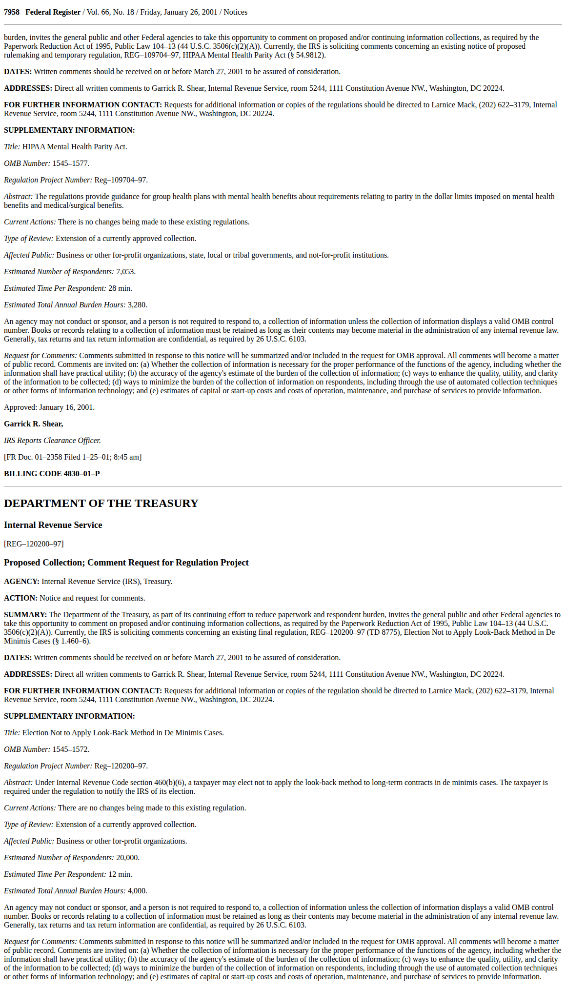7958 Federal Register / Vol. 66, No. 18 / Friday, January 26, 2001 / Notices
burden, invites the general public and other Federal agencies to take this opportunity to comment on proposed and/or continuing information collections, as required by the Paperwork Reduction Act of 1995, Public Law 104–13 (44 U.S.C. 3506(c)(2)(A)). Currently, the IRS is soliciting comments concerning an existing notice of proposed rulemaking and temporary regulation, REG–109704–97, HIPAA Mental Health Parity Act (§ 54.9812).
DATES: Written comments should be received on or before March 27, 2001 to be assured of consideration.
ADDRESSES: Direct all written comments to Garrick R. Shear, Internal Revenue Service, room 5244, 1111 Constitution Avenue NW., Washington, DC 20224.
FOR FURTHER INFORMATION CONTACT: Requests for additional information or copies of the regulations should be directed to Larnice Mack, (202) 622–3179, Internal Revenue Service, room 5244, 1111 Constitution Avenue NW., Washington, DC 20224.
SUPPLEMENTARY INFORMATION:
Title: HIPAA Mental Health Parity Act.
OMB Number: 1545–1577.
Regulation Project Number: Reg–109704–97.
Abstract: The regulations provide guidance for group health plans with mental health benefits about requirements relating to parity in the dollar limits imposed on mental health benefits and medical/surgical benefits.
Current Actions: There is no changes being made to these existing regulations.
Type of Review: Extension of a currently approved collection.
Affected Public: Business or other for-profit organizations, state, local or tribal governments, and not-for-profit institutions.
Estimated Number of Respondents: 7,053.
Estimated Time Per Respondent: 28 min.
Estimated Total Annual Burden Hours: 3,280.
An agency may not conduct or sponsor, and a person is not required to respond to, a collection of information unless the collection of information displays a valid OMB control number. Books or records relating to a collection of information must be retained as long as their contents may become material in the administration of any internal revenue law. Generally, tax returns and tax return information are confidential, as required by 26 U.S.C. 6103.
Request for Comments: Comments submitted in response to this notice will be summarized and/or included in the request for OMB approval. All comments will become a matter of public record. Comments are invited on: (a) Whether the collection of information is necessary for the proper performance of the functions of the agency, including whether the information shall have practical utility; (b) the accuracy of the agency's estimate of the burden of the collection of information; (c) ways to enhance the quality, utility, and clarity of the information to be collected; (d) ways to minimize the burden of the collection of information on respondents, including through the use of automated collection techniques or other forms of information technology; and (e) estimates of capital or start-up costs and costs of operation, maintenance, and purchase of services to provide information.
Approved: January 16, 2001.
Garrick R. Shear,
IRS Reports Clearance Officer.
[FR Doc. 01–2358 Filed 1–25–01; 8:45 am]
BILLING CODE 4830–01–P
DEPARTMENT OF THE TREASURY
Internal Revenue Service
[REG–120200–97]
Proposed Collection; Comment Request for Regulation Project
AGENCY: Internal Revenue Service (IRS), Treasury.
ACTION: Notice and request for comments.
SUMMARY: The Department of the Treasury, as part of its continuing effort to reduce paperwork and respondent burden, invites the general public and other Federal agencies to take this opportunity to comment on proposed and/or continuing information collections, as required by the Paperwork Reduction Act of 1995, Public Law 104–13 (44 U.S.C. 3506(c)(2)(A)). Currently, the IRS is soliciting comments concerning an existing final regulation, REG–120200–97 (TD 8775), Election Not to Apply Look-Back Method in De Minimis Cases (§ 1.460–6).
DATES: Written comments should be received on or before March 27, 2001 to be assured of consideration.
ADDRESSES: Direct all written comments to Garrick R. Shear, Internal Revenue Service, room 5244, 1111 Constitution Avenue NW., Washington, DC 20224.
FOR FURTHER INFORMATION CONTACT: Requests for additional information or copies of the regulation should be directed to Larnice Mack, (202) 622–3179, Internal Revenue Service, room 5244, 1111 Constitution Avenue NW., Washington, DC 20224.
SUPPLEMENTARY INFORMATION:
Title: Election Not to Apply Look-Back Method in De Minimis Cases.
OMB Number: 1545–1572.
Regulation Project Number: Reg–120200–97.
Abstract: Under Internal Revenue Code section 460(b)(6), a taxpayer may elect not to apply the look-back method to long-term contracts in de minimis cases. The taxpayer is required under the regulation to notify the IRS of its election.
Current Actions: There are no changes being made to this existing regulation.
Type of Review: Extension of a currently approved collection.
Affected Public: Business or other for-profit organizations.
Estimated Number of Respondents: 20,000.
Estimated Time Per Respondent: 12 min.
Estimated Total Annual Burden Hours: 4,000.
An agency may not conduct or sponsor, and a person is not required to respond to, a collection of information unless the collection of information displays a valid OMB control number. Books or records relating to a collection of information must be retained as long as their contents may become material in the administration of any internal revenue law. Generally, tax returns and tax return information are confidential, as required by 26 U.S.C. 6103.
Request for Comments: Comments submitted in response to this notice will be summarized and/or included in the request for OMB approval. All comments will become a matter of public record. Comments are invited on: (a) Whether the collection of information is necessary for the proper performance of the functions of the agency, including whether the information shall have practical utility; (b) the accuracy of the agency's estimate of the burden of the collection of information; (c) ways to enhance the quality, utility, and clarity of the information to be collected; (d) ways to minimize the burden of the collection of information on respondents, including through the use of automated collection techniques or other forms of information technology; and (e) estimates of capital or start-up costs and costs of operation, maintenance, and purchase of services to provide information.